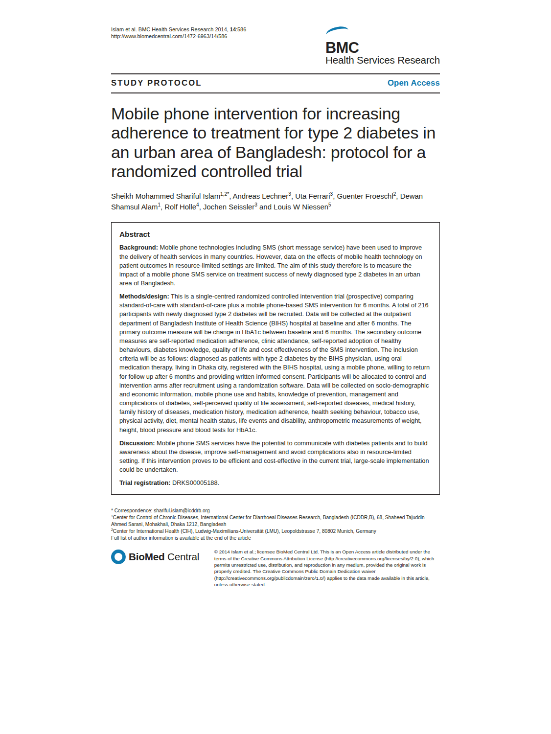Islam et al. BMC Health Services Research 2014, 14:586
http://www.biomedcentral.com/1472-6963/14/586
BMC Health Services Research
STUDY PROTOCOL Open Access
Mobile phone intervention for increasing adherence to treatment for type 2 diabetes in an urban area of Bangladesh: protocol for a randomized controlled trial
Sheikh Mohammed Shariful Islam1,2*, Andreas Lechner3, Uta Ferrari3, Guenter Froeschl2, Dewan Shamsul Alam1, Rolf Holle4, Jochen Seissler3 and Louis W Niessen5
Abstract
Background: Mobile phone technologies including SMS (short message service) have been used to improve the delivery of health services in many countries. However, data on the effects of mobile health technology on patient outcomes in resource-limited settings are limited. The aim of this study therefore is to measure the impact of a mobile phone SMS service on treatment success of newly diagnosed type 2 diabetes in an urban area of Bangladesh.
Methods/design: This is a single-centred randomized controlled intervention trial (prospective) comparing standard-of-care with standard-of-care plus a mobile phone-based SMS intervention for 6 months. A total of 216 participants with newly diagnosed type 2 diabetes will be recruited. Data will be collected at the outpatient department of Bangladesh Institute of Health Science (BIHS) hospital at baseline and after 6 months. The primary outcome measure will be change in HbA1c between baseline and 6 months. The secondary outcome measures are self-reported medication adherence, clinic attendance, self-reported adoption of healthy behaviours, diabetes knowledge, quality of life and cost effectiveness of the SMS intervention. The inclusion criteria will be as follows: diagnosed as patients with type 2 diabetes by the BIHS physician, using oral medication therapy, living in Dhaka city, registered with the BIHS hospital, using a mobile phone, willing to return for follow up after 6 months and providing written informed consent. Participants will be allocated to control and intervention arms after recruitment using a randomization software. Data will be collected on socio-demographic and economic information, mobile phone use and habits, knowledge of prevention, management and complications of diabetes, self-perceived quality of life assessment, self-reported diseases, medical history, family history of diseases, medication history, medication adherence, health seeking behaviour, tobacco use, physical activity, diet, mental health status, life events and disability, anthropometric measurements of weight, height, blood pressure and blood tests for HbA1c.
Discussion: Mobile phone SMS services have the potential to communicate with diabetes patients and to build awareness about the disease, improve self-management and avoid complications also in resource-limited setting. If this intervention proves to be efficient and cost-effective in the current trial, large-scale implementation could be undertaken.
Trial registration: DRKS00005188.
* Correspondence: shariful.islam@icddrb.org
1Center for Control of Chronic Diseases, International Center for Diarrhoeal Diseases Research, Bangladesh (ICDDR,B), 68, Shaheed Tajuddin Ahmed Sarani, Mohakhali, Dhaka 1212, Bangladesh
2Center for International Health (CIH), Ludwig-Maximilians-Universität (LMU), Leopoldstrasse 7, 80802 Munich, Germany
Full list of author information is available at the end of the article
BioMed Central
© 2014 Islam et al.; licensee BioMed Central Ltd. This is an Open Access article distributed under the terms of the Creative Commons Attribution License (http://creativecommons.org/licenses/by/2.0), which permits unrestricted use, distribution, and reproduction in any medium, provided the original work is properly credited. The Creative Commons Public Domain Dedication waiver (http://creativecommons.org/publicdomain/zero/1.0/) applies to the data made available in this article, unless otherwise stated.